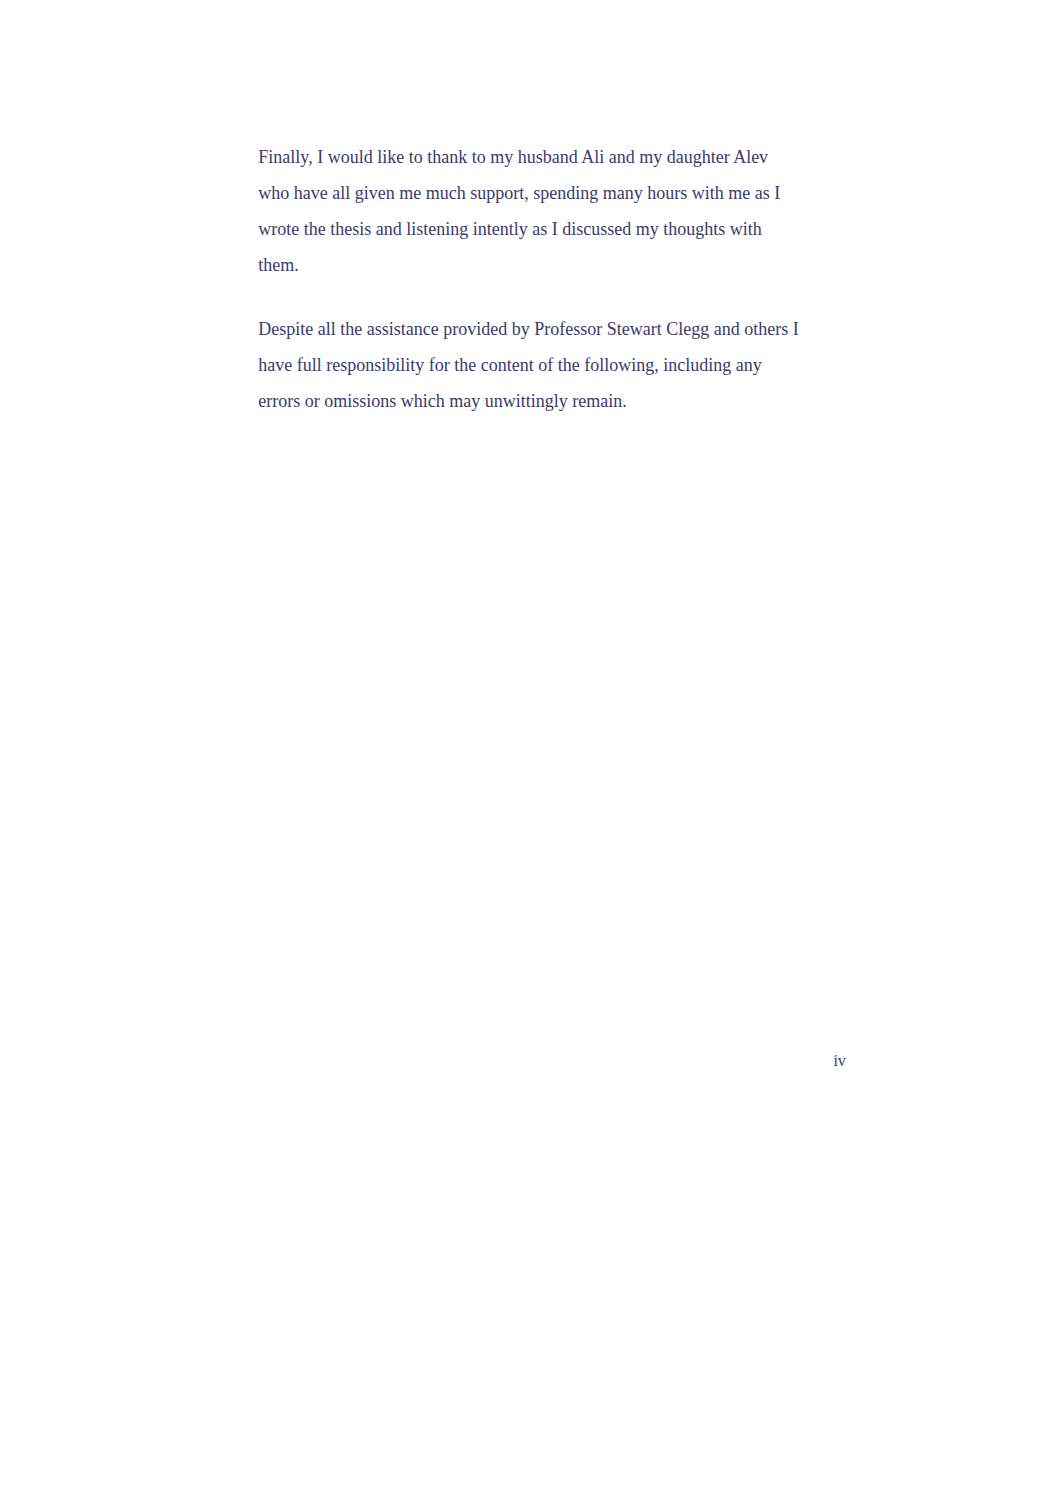Finally, I would like to thank to my husband Ali and my daughter Alev who have all given me much support, spending many hours with me as I wrote the thesis and listening intently as I discussed my thoughts with them.
Despite all the assistance provided by Professor Stewart Clegg and others I have full responsibility for the content of the following, including any errors or omissions which may unwittingly remain.
iv